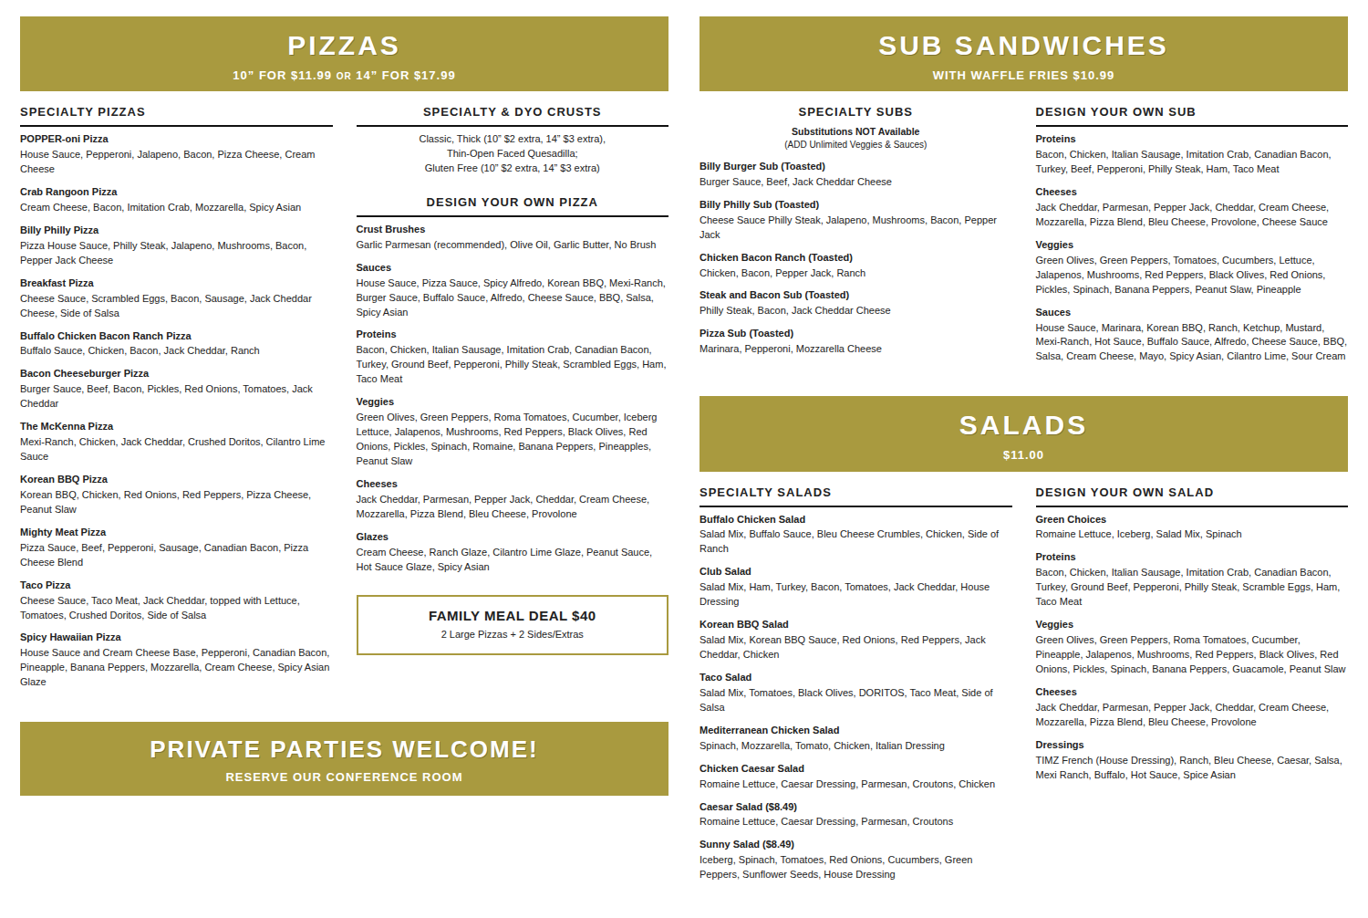PIZZAS
10” FOR $11.99 OR 14” FOR $17.99
SPECIALTY PIZZAS
POPPER-oni Pizza
House Sauce, Pepperoni, Jalapeno, Bacon, Pizza Cheese, Cream Cheese
Crab Rangoon Pizza
Cream Cheese, Bacon, Imitation Crab, Mozzarella, Spicy Asian
Billy Philly Pizza
Pizza House Sauce, Philly Steak, Jalapeno, Mushrooms, Bacon, Pepper Jack Cheese
Breakfast Pizza
Cheese Sauce, Scrambled Eggs, Bacon, Sausage, Jack Cheddar Cheese, Side of Salsa
Buffalo Chicken Bacon Ranch Pizza
Buffalo Sauce, Chicken, Bacon, Jack Cheddar, Ranch
Bacon Cheeseburger Pizza
Burger Sauce, Beef, Bacon, Pickles, Red Onions, Tomatoes, Jack Cheddar
The McKenna Pizza
Mexi-Ranch, Chicken, Jack Cheddar, Crushed Doritos, Cilantro Lime Sauce
Korean BBQ Pizza
Korean BBQ, Chicken, Red Onions, Red Peppers, Pizza Cheese, Peanut Slaw
Mighty Meat Pizza
Pizza Sauce, Beef, Pepperoni, Sausage, Canadian Bacon, Pizza Cheese Blend
Taco Pizza
Cheese Sauce, Taco Meat, Jack Cheddar, topped with Lettuce, Tomatoes, Crushed Doritos, Side of Salsa
Spicy Hawaiian Pizza
House Sauce and Cream Cheese Base, Pepperoni, Canadian Bacon, Pineapple, Banana Peppers, Mozzarella, Cream Cheese, Spicy Asian Glaze
SPECIALTY & DYO CRUSTS
Classic, Thick (10” $2 extra, 14” $3 extra),
Thin-Open Faced Quesadilla;
Gluten Free (10” $2 extra, 14” $3 extra)
DESIGN YOUR OWN PIZZA
Crust Brushes
Garlic Parmesan (recommended), Olive Oil, Garlic Butter, No Brush
Sauces
House Sauce, Pizza Sauce, Spicy Alfredo, Korean BBQ, Mexi-Ranch, Burger Sauce, Buffalo Sauce, Alfredo, Cheese Sauce, BBQ, Salsa, Spicy Asian
Proteins
Bacon, Chicken, Italian Sausage, Imitation Crab, Canadian Bacon, Turkey, Ground Beef, Pepperoni, Philly Steak, Scrambled Eggs, Ham, Taco Meat
Veggies
Green Olives, Green Peppers, Roma Tomatoes, Cucumber, Iceberg Lettuce, Jalapenos, Mushrooms, Red Peppers, Black Olives, Red Onions, Pickles, Spinach, Romaine, Banana Peppers, Pineapples, Peanut Slaw
Cheeses
Jack Cheddar, Parmesan, Pepper Jack, Cheddar, Cream Cheese, Mozzarella, Pizza Blend, Bleu Cheese, Provolone
Glazes
Cream Cheese, Ranch Glaze, Cilantro Lime Glaze, Peanut Sauce, Hot Sauce Glaze, Spicy Asian
FAMILY MEAL DEAL $40
2 Large Pizzas + 2 Sides/Extras
PRIVATE PARTIES WELCOME!
RESERVE OUR CONFERENCE ROOM
SUB SANDWICHES
WITH WAFFLE FRIES $10.99
SPECIALTY SUBS
Substitutions NOT Available (ADD Unlimited Veggies & Sauces)
Billy Burger Sub (Toasted)
Burger Sauce, Beef, Jack Cheddar Cheese
Billy Philly Sub (Toasted)
Cheese Sauce Philly Steak, Jalapeno, Mushrooms, Bacon, Pepper Jack
Chicken Bacon Ranch (Toasted)
Chicken, Bacon, Pepper Jack, Ranch
Steak and Bacon Sub (Toasted)
Philly Steak, Bacon, Jack Cheddar Cheese
Pizza Sub (Toasted)
Marinara, Pepperoni, Mozzarella Cheese
DESIGN YOUR OWN SUB
Proteins
Bacon, Chicken, Italian Sausage, Imitation Crab, Canadian Bacon, Turkey, Beef, Pepperoni, Philly Steak, Ham, Taco Meat
Cheeses
Jack Cheddar, Parmesan, Pepper Jack, Cheddar, Cream Cheese, Mozzarella, Pizza Blend, Bleu Cheese, Provolone, Cheese Sauce
Veggies
Green Olives, Green Peppers, Tomatoes, Cucumbers, Lettuce, Jalapenos, Mushrooms, Red Peppers, Black Olives, Red Onions, Pickles, Spinach, Banana Peppers, Peanut Slaw, Pineapple
Sauces
House Sauce, Marinara, Korean BBQ, Ranch, Ketchup, Mustard, Mexi-Ranch, Hot Sauce, Buffalo Sauce, Alfredo, Cheese Sauce, BBQ, Salsa, Cream Cheese, Mayo, Spicy Asian, Cilantro Lime, Sour Cream
SALADS
$11.00
SPECIALTY SALADS
Buffalo Chicken Salad
Salad Mix, Buffalo Sauce, Bleu Cheese Crumbles, Chicken, Side of Ranch
Club Salad
Salad Mix, Ham, Turkey, Bacon, Tomatoes, Jack Cheddar, House Dressing
Korean BBQ Salad
Salad Mix, Korean BBQ Sauce, Red Onions, Red Peppers, Jack Cheddar, Chicken
Taco Salad
Salad Mix, Tomatoes, Black Olives, DORITOS, Taco Meat, Side of Salsa
Mediterranean Chicken Salad
Spinach, Mozzarella, Tomato, Chicken, Italian Dressing
Chicken Caesar Salad
Romaine Lettuce, Caesar Dressing, Parmesan, Croutons, Chicken
Caesar Salad ($8.49)
Romaine Lettuce, Caesar Dressing, Parmesan, Croutons
Sunny Salad ($8.49)
Iceberg, Spinach, Tomatoes, Red Onions, Cucumbers, Green Peppers, Sunflower Seeds, House Dressing
DESIGN YOUR OWN SALAD
Green Choices
Romaine Lettuce, Iceberg, Salad Mix, Spinach
Proteins
Bacon, Chicken, Italian Sausage, Imitation Crab, Canadian Bacon, Turkey, Ground Beef, Pepperoni, Philly Steak, Scramble Eggs, Ham, Taco Meat
Veggies
Green Olives, Green Peppers, Roma Tomatoes, Cucumber, Pineapple, Jalapenos, Mushrooms, Red Peppers, Black Olives, Red Onions, Pickles, Spinach, Banana Peppers, Guacamole, Peanut Slaw
Cheeses
Jack Cheddar, Parmesan, Pepper Jack, Cheddar, Cream Cheese, Mozzarella, Pizza Blend, Bleu Cheese, Provolone
Dressings
TIMZ French (House Dressing), Ranch, Bleu Cheese, Caesar, Salsa, Mexi Ranch, Buffalo, Hot Sauce, Spice Asian